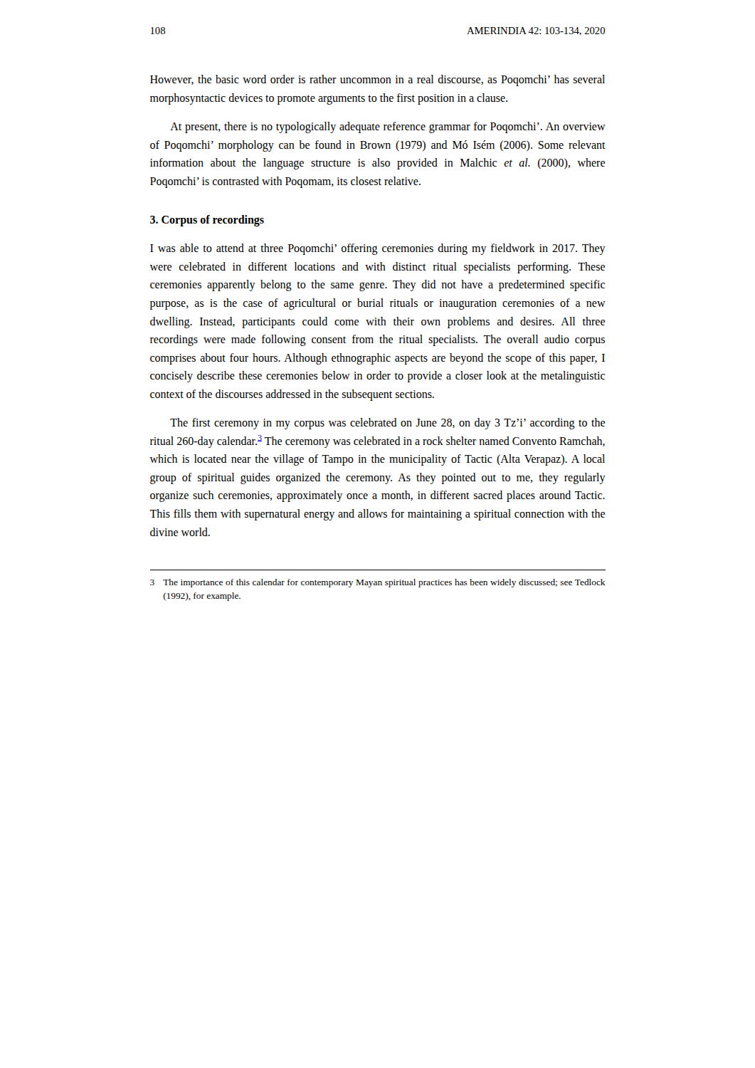108 AMERINDIA 42: 103-134, 2020
However, the basic word order is rather uncommon in a real discourse, as Poqomchi’ has several morphosyntactic devices to promote arguments to the first position in a clause.
At present, there is no typologically adequate reference grammar for Poqomchi’. An overview of Poqomchi’ morphology can be found in Brown (1979) and Mó Isém (2006). Some relevant information about the language structure is also provided in Malchic et al. (2000), where Poqomchi’ is contrasted with Poqomam, its closest relative.
3. Corpus of recordings
I was able to attend at three Poqomchi’ offering ceremonies during my fieldwork in 2017. They were celebrated in different locations and with distinct ritual specialists performing. These ceremonies apparently belong to the same genre. They did not have a predetermined specific purpose, as is the case of agricultural or burial rituals or inauguration ceremonies of a new dwelling. Instead, participants could come with their own problems and desires. All three recordings were made following consent from the ritual specialists. The overall audio corpus comprises about four hours. Although ethnographic aspects are beyond the scope of this paper, I concisely describe these ceremonies below in order to provide a closer look at the metalinguistic context of the discourses addressed in the subsequent sections.
The first ceremony in my corpus was celebrated on June 28, on day 3 Tz’i’ according to the ritual 260-day calendar.3 The ceremony was celebrated in a rock shelter named Convento Ramchah, which is located near the village of Tampo in the municipality of Tactic (Alta Verapaz). A local group of spiritual guides organized the ceremony. As they pointed out to me, they regularly organize such ceremonies, approximately once a month, in different sacred places around Tactic. This fills them with supernatural energy and allows for maintaining a spiritual connection with the divine world.
3 The importance of this calendar for contemporary Mayan spiritual practices has been widely discussed; see Tedlock (1992), for example.